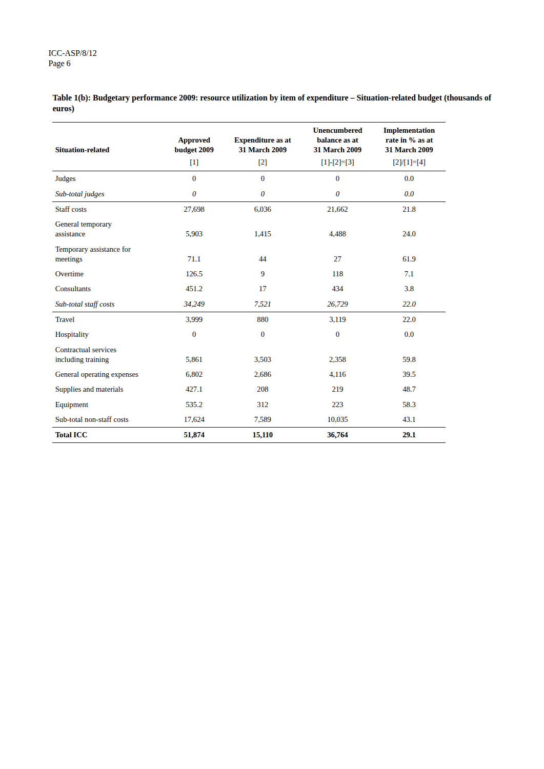ICC-ASP/8/12
Page 6
Table 1(b): Budgetary performance 2009: resource utilization by item of expenditure – Situation-related budget (thousands of euros)
| Situation-related | Approved budget 2009 | Expenditure as at 31 March 2009 | Unencumbered balance as at 31 March 2009 | Implementation rate in % as at 31 March 2009 |
| --- | --- | --- | --- | --- |
| | [1] | [2] | [1]-[2]=[3] | [2]/[1]=[4] |
| Judges | 0 | 0 | 0 | 0.0 |
| Sub-total judges | 0 | 0 | 0 | 0.0 |
| Staff costs | 27,698 | 6,036 | 21,662 | 21.8 |
| General temporary assistance | 5,903 | 1,415 | 4,488 | 24.0 |
| Temporary assistance for meetings | 71.1 | 44 | 27 | 61.9 |
| Overtime | 126.5 | 9 | 118 | 7.1 |
| Consultants | 451.2 | 17 | 434 | 3.8 |
| Sub-total staff costs | 34,249 | 7,521 | 26,729 | 22.0 |
| Travel | 3,999 | 880 | 3,119 | 22.0 |
| Hospitality | 0 | 0 | 0 | 0.0 |
| Contractual services including training | 5,861 | 3,503 | 2,358 | 59.8 |
| General operating expenses | 6,802 | 2,686 | 4,116 | 39.5 |
| Supplies and materials | 427.1 | 208 | 219 | 48.7 |
| Equipment | 535.2 | 312 | 223 | 58.3 |
| Sub-total non-staff costs | 17,624 | 7,589 | 10,035 | 43.1 |
| Total ICC | 51,874 | 15,110 | 36,764 | 29.1 |